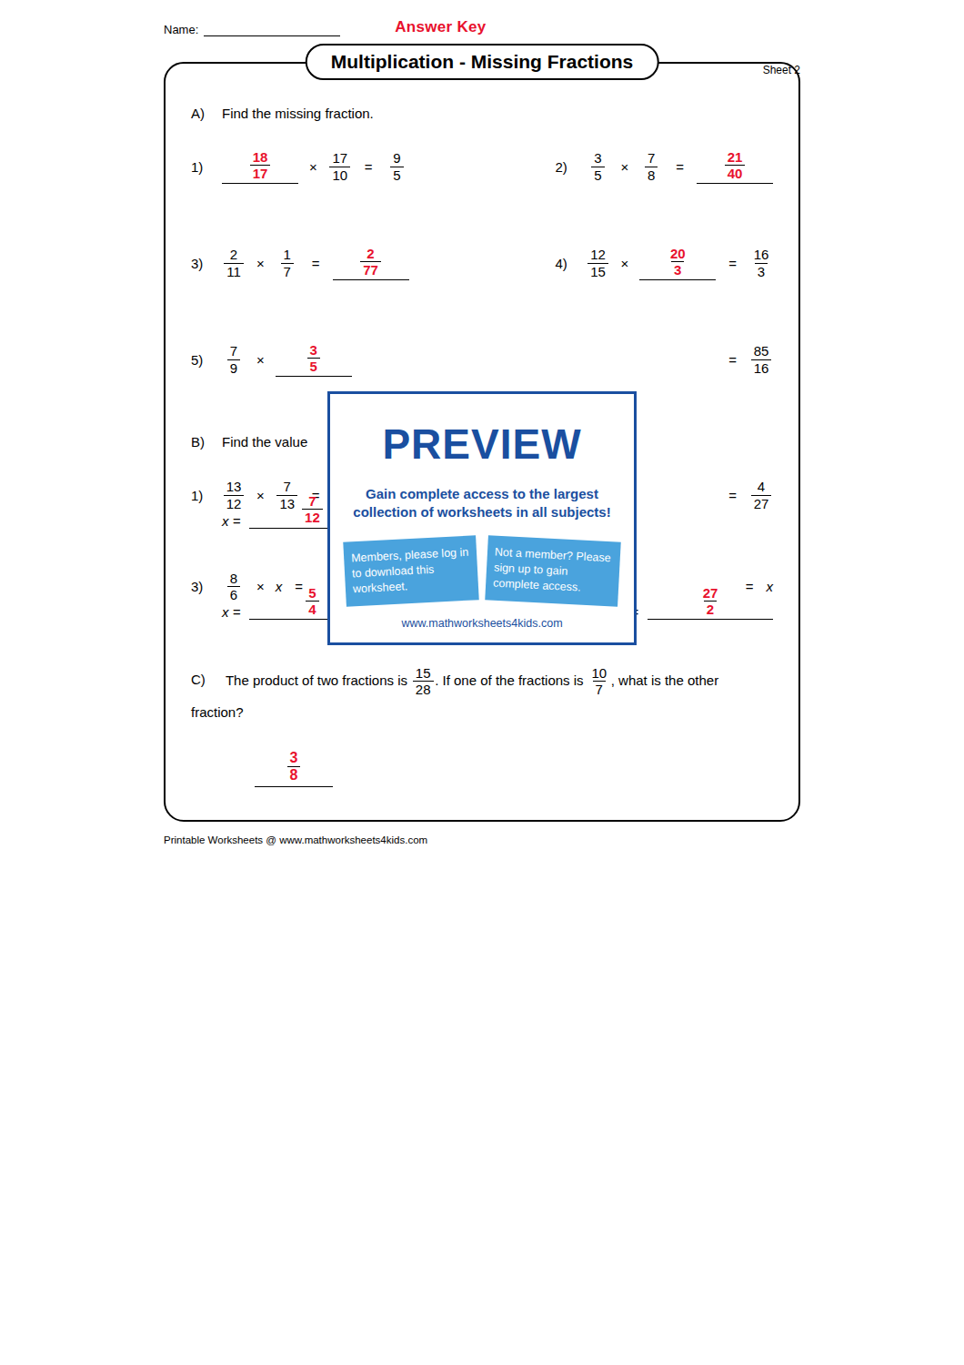Name:
Answer Key
Sheet 2
Multiplication - Missing Fractions
A) Find the missing fraction.
1) 1817 × 1710 = 95
2) 35 × 78 = 2140
3) 211 × 17 = 277
4) 1215 × 203 = 163
5) 79 × 35
= 8516
B) Find the value
1) 1312 × 713 =
x = 712
= 427
3) 86 × x =
x = 54
= x
x = 272
C) The product of two fractions is 1528. If one of the fractions is 107, what is the other fraction?
38
PREVIEW
Gain complete access to the largest collection of worksheets in all subjects!
Members, please log in to download this worksheet.
Not a member? Please sign up to gain complete access.
www.mathworksheets4kids.com
Printable Worksheets @ www.mathworksheets4kids.com